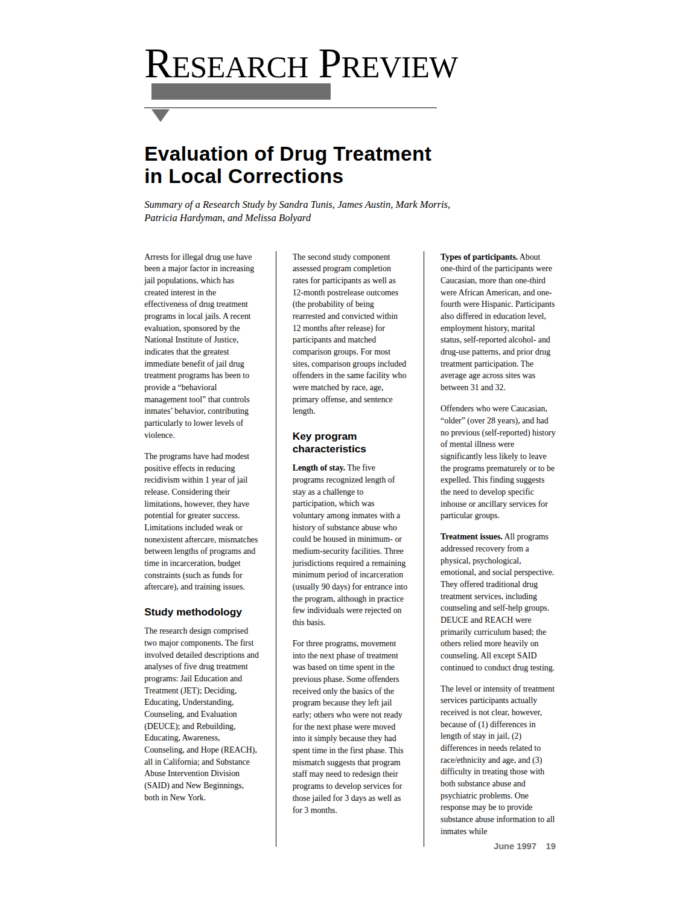RESEARCH PREVIEW
Evaluation of Drug Treatment
in Local Corrections
Summary of a Research Study by Sandra Tunis, James Austin, Mark Morris,
Patricia Hardyman, and Melissa Bolyard
Arrests for illegal drug use have been a major factor in increasing jail populations, which has created interest in the effectiveness of drug treatment programs in local jails. A recent evaluation, sponsored by the National Institute of Justice, indicates that the greatest immediate benefit of jail drug treatment programs has been to provide a “behavioral management tool” that controls inmates’ behavior, contributing particularly to lower levels of violence.
The programs have had modest positive effects in reducing recidivism within 1 year of jail release. Considering their limitations, however, they have potential for greater success. Limitations included weak or nonexistent aftercare, mismatches between lengths of programs and time in incarceration, budget constraints (such as funds for aftercare), and training issues.
Study methodology
The research design comprised two major components. The first involved detailed descriptions and analyses of five drug treatment programs: Jail Education and Treatment (JET); Deciding, Educating, Understanding, Counseling, and Evaluation (DEUCE); and Rebuilding, Educating, Awareness, Counseling, and Hope (REACH), all in California; and Substance Abuse Intervention Division (SAID) and New Beginnings, both in New York.
The second study component assessed program completion rates for participants as well as 12-month postrelease outcomes (the probability of being rearrested and convicted within 12 months after release) for participants and matched comparison groups. For most sites, comparison groups included offenders in the same facility who were matched by race, age, primary offense, and sentence length.
Key program
characteristics
Length of stay. The five programs recognized length of stay as a challenge to participation, which was voluntary among inmates with a history of substance abuse who could be housed in minimum- or medium-security facilities. Three jurisdictions required a remaining minimum period of incarceration (usually 90 days) for entrance into the program, although in practice few individuals were rejected on this basis.
For three programs, movement into the next phase of treatment was based on time spent in the previous phase. Some offenders received only the basics of the program because they left jail early; others who were not ready for the next phase were moved into it simply because they had spent time in the first phase. This mismatch suggests that program staff may need to redesign their programs to develop services for those jailed for 3 days as well as for 3 months.
Types of participants. About one-third of the participants were Caucasian, more than one-third were African American, and one-fourth were Hispanic. Participants also differed in education level, employment history, marital status, self-reported alcohol- and drug-use patterns, and prior drug treatment participation. The average age across sites was between 31 and 32.
Offenders who were Caucasian, “older” (over 28 years), and had no previous (self-reported) history of mental illness were significantly less likely to leave the programs prematurely or to be expelled. This finding suggests the need to develop specific inhouse or ancillary services for particular groups.
Treatment issues. All programs addressed recovery from a physical, psychological, emotional, and social perspective. They offered traditional drug treatment services, including counseling and self-help groups. DEUCE and REACH were primarily curriculum based; the others relied more heavily on counseling. All except SAID continued to conduct drug testing.
The level or intensity of treatment services participants actually received is not clear, however, because of (1) differences in length of stay in jail, (2) differences in needs related to race/ethnicity and age, and (3) difficulty in treating those with both substance abuse and psychiatric problems. One response may be to provide substance abuse information to all inmates while
June 1997 19